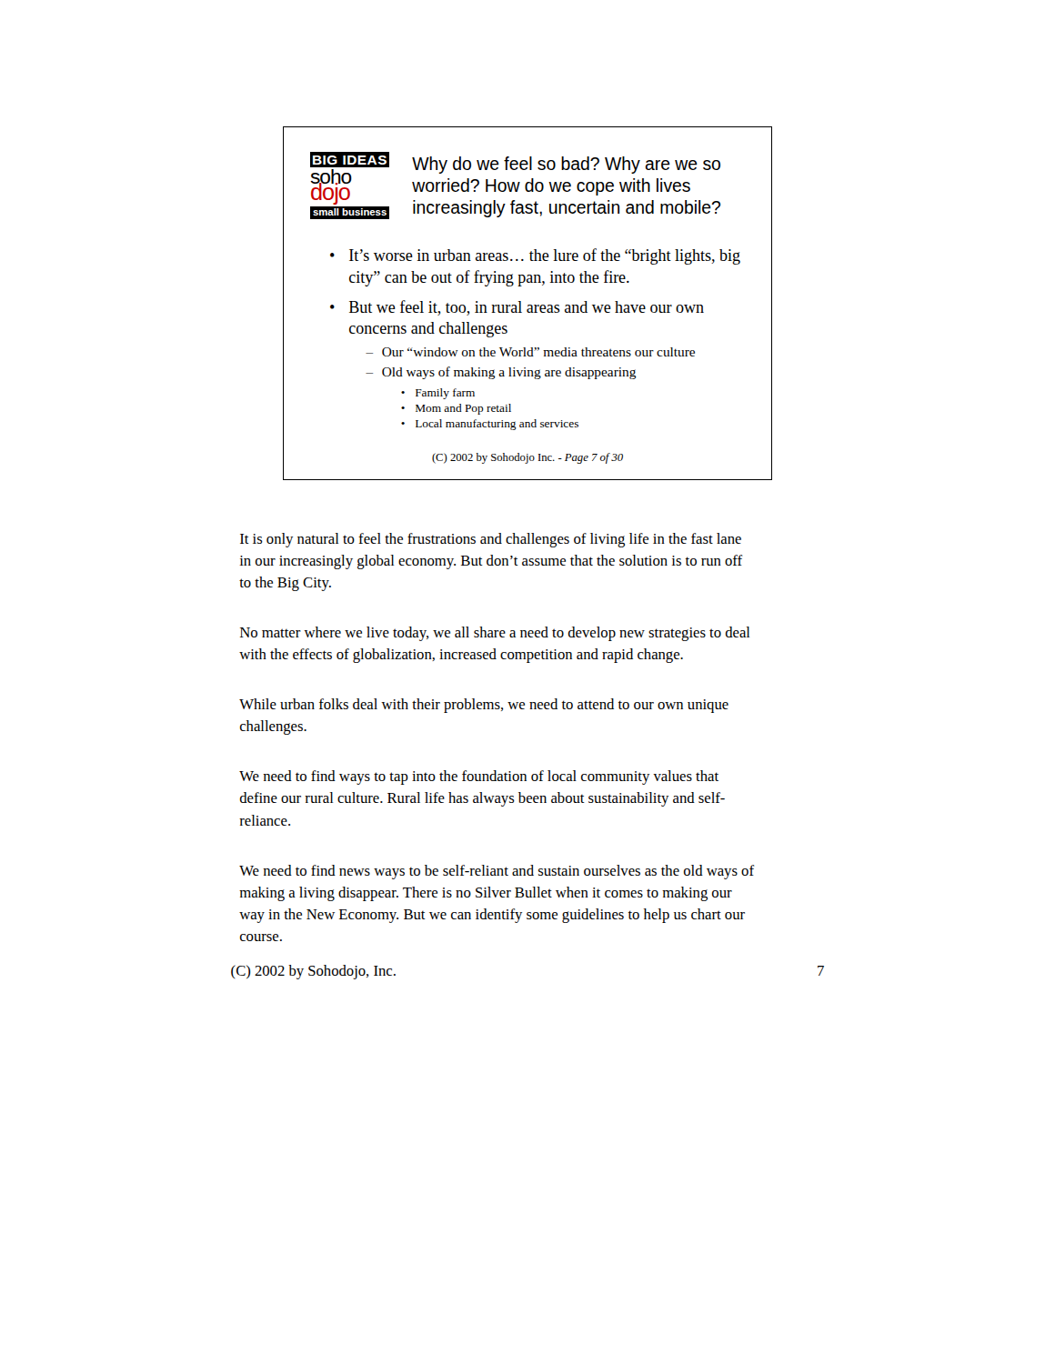BIG IDEAS soho dojo small business
Why do we feel so bad? Why are we so worried? How do we cope with lives increasingly fast, uncertain and mobile?
It’s worse in urban areas… the lure of the “bright lights, big city” can be out of frying pan, into the fire.
But we feel it, too, in rural areas and we have our own concerns and challenges
Our “window on the World” media threatens our culture
Old ways of making a living are disappearing
Family farm
Mom and Pop retail
Local manufacturing and services
(C) 2002 by Sohodojo Inc. - Page 7 of 30
It is only natural to feel the frustrations and challenges of living life in the fast lane in our increasingly global economy. But don’t assume that the solution is to run off to the Big City.
No matter where we live today, we all share a need to develop new strategies to deal with the effects of globalization, increased competition and rapid change.
While urban folks deal with their problems, we need to attend to our own unique challenges.
We need to find ways to tap into the foundation of local community values that define our rural culture. Rural life has always been about sustainability and self-reliance.
We need to find news ways to be self-reliant and sustain ourselves as the old ways of making a living disappear. There is no Silver Bullet when it comes to making our way in the New Economy. But we can identify some guidelines to help us chart our course.
(C) 2002 by Sohodojo, Inc. 7